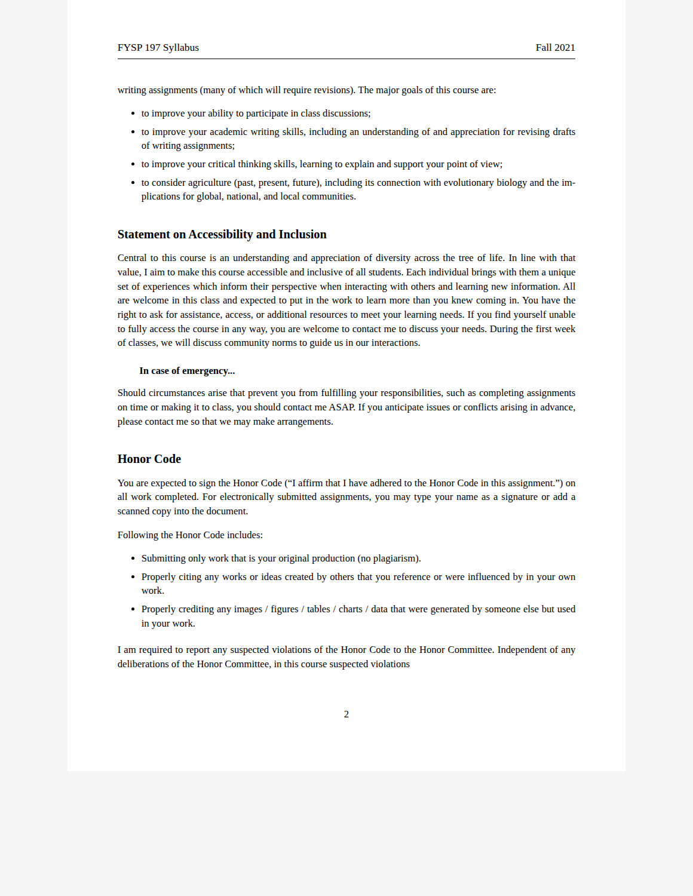FYSP 197 Syllabus Fall 2021
writing assignments (many of which will require revisions). The major goals of this course are:
to improve your ability to participate in class discussions;
to improve your academic writing skills, including an understanding of and appreciation for revising drafts of writing assignments;
to improve your critical thinking skills, learning to explain and support your point of view;
to consider agriculture (past, present, future), including its connection with evolutionary biology and the implications for global, national, and local communities.
Statement on Accessibility and Inclusion
Central to this course is an understanding and appreciation of diversity across the tree of life. In line with that value, I aim to make this course accessible and inclusive of all students. Each individual brings with them a unique set of experiences which inform their perspective when interacting with others and learning new information. All are welcome in this class and expected to put in the work to learn more than you knew coming in. You have the right to ask for assistance, access, or additional resources to meet your learning needs. If you find yourself unable to fully access the course in any way, you are welcome to contact me to discuss your needs. During the first week of classes, we will discuss community norms to guide us in our interactions.
In case of emergency...
Should circumstances arise that prevent you from fulfilling your responsibilities, such as completing assignments on time or making it to class, you should contact me ASAP. If you anticipate issues or conflicts arising in advance, please contact me so that we may make arrangements.
Honor Code
You are expected to sign the Honor Code (“I affirm that I have adhered to the Honor Code in this assignment.”) on all work completed. For electronically submitted assignments, you may type your name as a signature or add a scanned copy into the document.
Following the Honor Code includes:
Submitting only work that is your original production (no plagiarism).
Properly citing any works or ideas created by others that you reference or were influenced by in your own work.
Properly crediting any images / figures / tables / charts / data that were generated by someone else but used in your work.
I am required to report any suspected violations of the Honor Code to the Honor Committee. Independent of any deliberations of the Honor Committee, in this course suspected violations
2